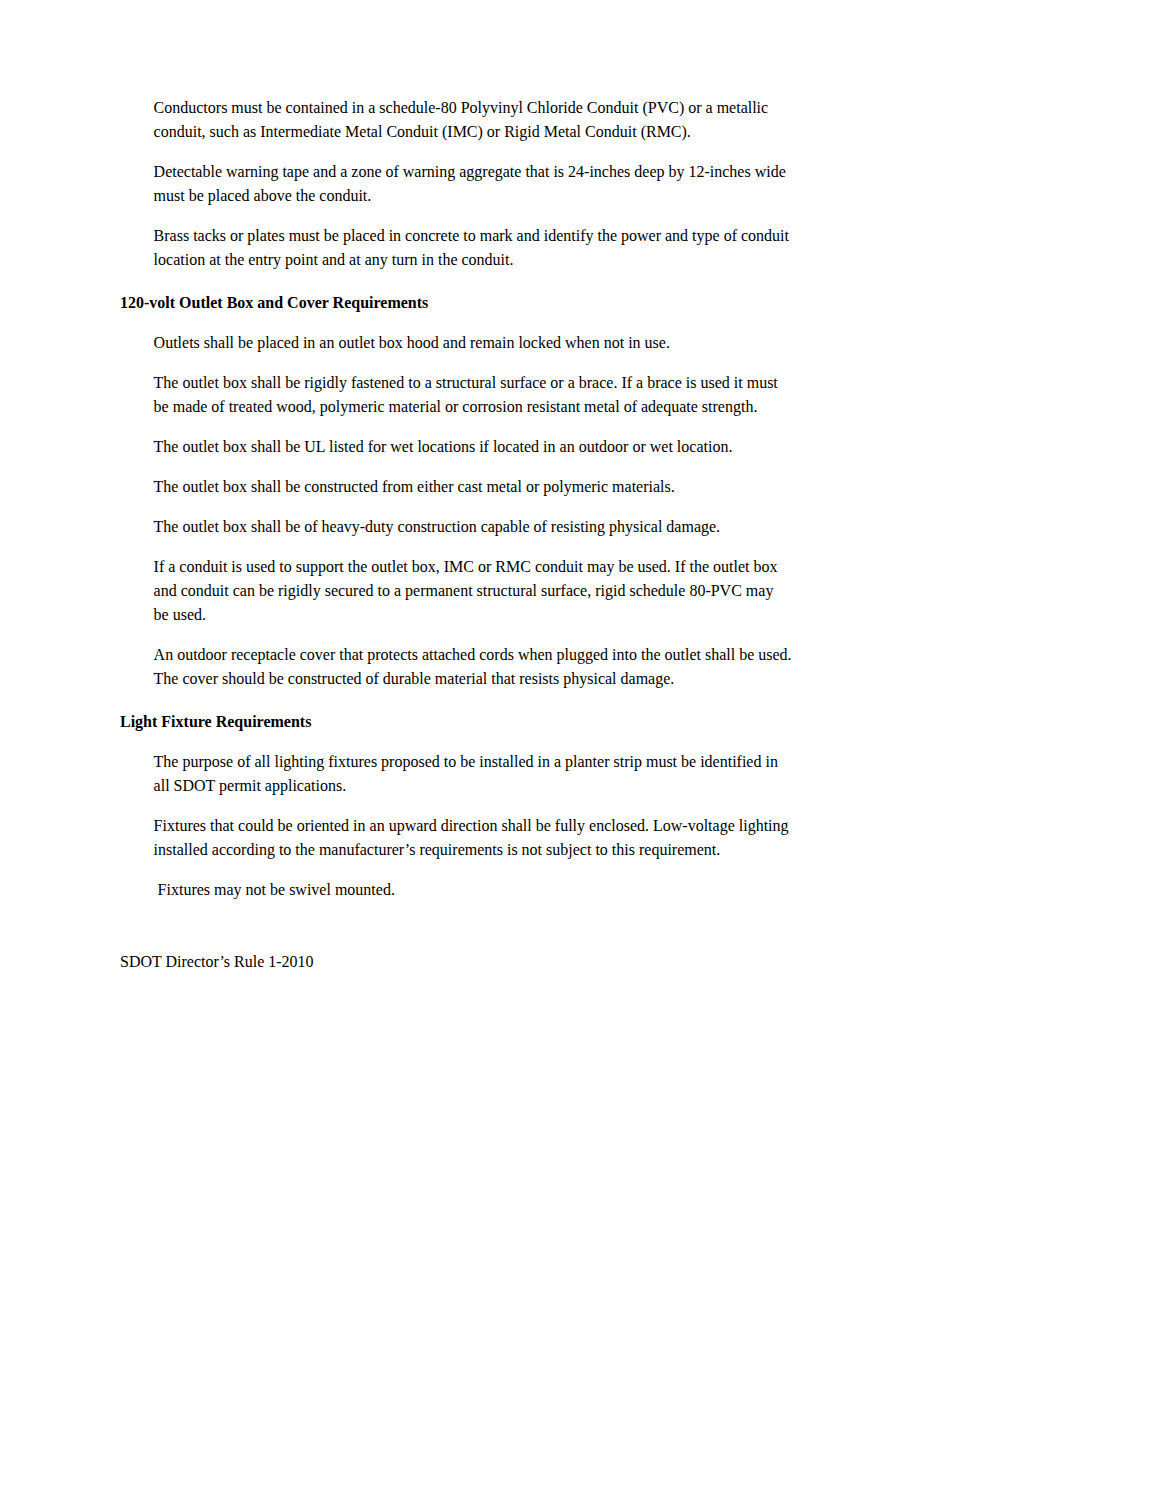Conductors must be contained in a schedule-80 Polyvinyl Chloride Conduit (PVC) or a metallic conduit, such as Intermediate Metal Conduit (IMC) or Rigid Metal Conduit (RMC).
Detectable warning tape and a zone of warning aggregate that is 24-inches deep by 12-inches wide must be placed above the conduit.
Brass tacks or plates must be placed in concrete to mark and identify the power and type of conduit location at the entry point and at any turn in the conduit.
120-volt Outlet Box and Cover Requirements
Outlets shall be placed in an outlet box hood and remain locked when not in use.
The outlet box shall be rigidly fastened to a structural surface or a brace. If a brace is used it must be made of treated wood, polymeric material or corrosion resistant metal of adequate strength.
The outlet box shall be UL listed for wet locations if located in an outdoor or wet location.
The outlet box shall be constructed from either cast metal or polymeric materials.
The outlet box shall be of heavy-duty construction capable of resisting physical damage.
If a conduit is used to support the outlet box, IMC or RMC conduit may be used. If the outlet box and conduit can be rigidly secured to a permanent structural surface, rigid schedule 80-PVC may be used.
An outdoor receptacle cover that protects attached cords when plugged into the outlet shall be used. The cover should be constructed of durable material that resists physical damage.
Light Fixture Requirements
The purpose of all lighting fixtures proposed to be installed in a planter strip must be identified in all SDOT permit applications.
Fixtures that could be oriented in an upward direction shall be fully enclosed. Low-voltage lighting installed according to the manufacturer’s requirements is not subject to this requirement.
Fixtures may not be swivel mounted.
SDOT Director’s Rule 1-2010